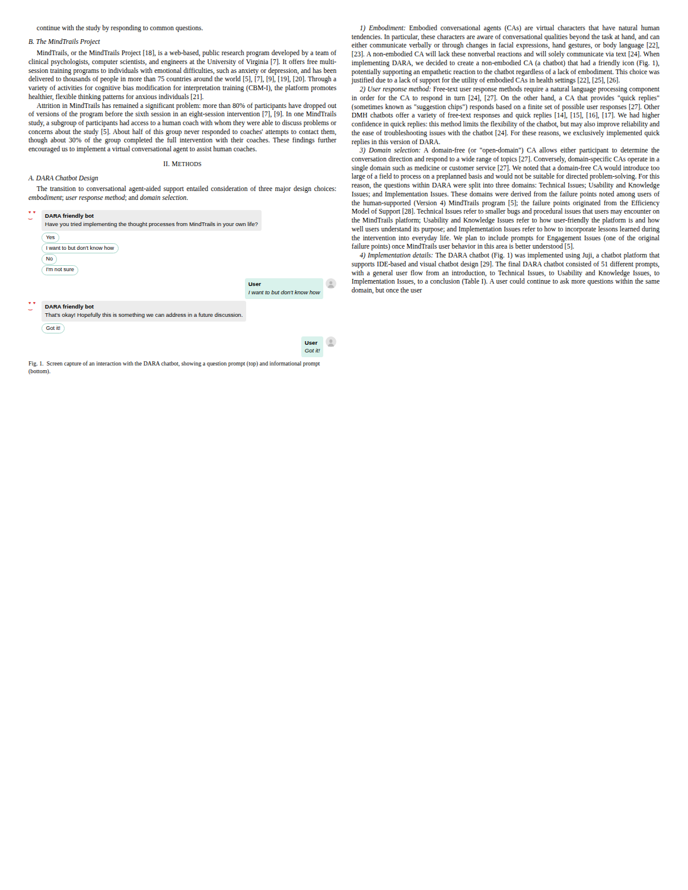continue with the study by responding to common questions.
B. The MindTrails Project
MindTrails, or the MindTrails Project [18], is a web-based, public research program developed by a team of clinical psychologists, computer scientists, and engineers at the University of Virginia [7]. It offers free multi-session training programs to individuals with emotional difficulties, such as anxiety or depression, and has been delivered to thousands of people in more than 75 countries around the world [5], [7], [9], [19], [20]. Through a variety of activities for cognitive bias modification for interpretation training (CBM-I), the platform promotes healthier, flexible thinking patterns for anxious individuals [21].
Attrition in MindTrails has remained a significant problem: more than 80% of participants have dropped out of versions of the program before the sixth session in an eight-session intervention [7], [9]. In one MindTrails study, a subgroup of participants had access to a human coach with whom they were able to discuss problems or concerns about the study [5]. About half of this group never responded to coaches' attempts to contact them, though about 30% of the group completed the full intervention with their coaches. These findings further encouraged us to implement a virtual conversational agent to assist human coaches.
II. METHODS
A. DARA Chatbot Design
The transition to conversational agent-aided support entailed consideration of three major design choices: embodiment; user response method; and domain selection.
♥ ♥
‿
DARA friendly bot Have you tried implementing the thought processes from MindTrails in your own life?
Yes I want to but don't know how No I'm not sure
User I want to but don't know how
♥ ♥
‿
DARA friendly bot That's okay! Hopefully this is something we can address in a future discussion.
Got it!
User Got it!
Fig. 1. Screen capture of an interaction with the DARA chatbot, showing a question prompt (top) and informational prompt (bottom).
1) Embodiment: Embodied conversational agents (CAs) are virtual characters that have natural human tendencies. In particular, these characters are aware of conversational qualities beyond the task at hand, and can either communicate verbally or through changes in facial expressions, hand gestures, or body language [22], [23]. A non-embodied CA will lack these nonverbal reactions and will solely communicate via text [24]. When implementing DARA, we decided to create a non-embodied CA (a chatbot) that had a friendly icon (Fig. 1), potentially supporting an empathetic reaction to the chatbot regardless of a lack of embodiment. This choice was justified due to a lack of support for the utility of embodied CAs in health settings [22], [25], [26].
2) User response method: Free-text user response methods require a natural language processing component in order for the CA to respond in turn [24], [27]. On the other hand, a CA that provides "quick replies" (sometimes known as "suggestion chips") responds based on a finite set of possible user responses [27]. Other DMH chatbots offer a variety of free-text responses and quick replies [14], [15], [16], [17]. We had higher confidence in quick replies: this method limits the flexibility of the chatbot, but may also improve reliability and the ease of troubleshooting issues with the chatbot [24]. For these reasons, we exclusively implemented quick replies in this version of DARA.
3) Domain selection: A domain-free (or "open-domain") CA allows either participant to determine the conversation direction and respond to a wide range of topics [27]. Conversely, domain-specific CAs operate in a single domain such as medicine or customer service [27]. We noted that a domain-free CA would introduce too large of a field to process on a preplanned basis and would not be suitable for directed problem-solving. For this reason, the questions within DARA were split into three domains: Technical Issues; Usability and Knowledge Issues; and Implementation Issues. These domains were derived from the failure points noted among users of the human-supported (Version 4) MindTrails program [5]; the failure points originated from the Efficiency Model of Support [28]. Technical Issues refer to smaller bugs and procedural issues that users may encounter on the MindTrails platform; Usability and Knowledge Issues refer to how user-friendly the platform is and how well users understand its purpose; and Implementation Issues refer to how to incorporate lessons learned during the intervention into everyday life. We plan to include prompts for Engagement Issues (one of the original failure points) once MindTrails user behavior in this area is better understood [5].
4) Implementation details: The DARA chatbot (Fig. 1) was implemented using Juji, a chatbot platform that supports IDE-based and visual chatbot design [29]. The final DARA chatbot consisted of 51 different prompts, with a general user flow from an introduction, to Technical Issues, to Usability and Knowledge Issues, to Implementation Issues, to a conclusion (Table I). A user could continue to ask more questions within the same domain, but once the user